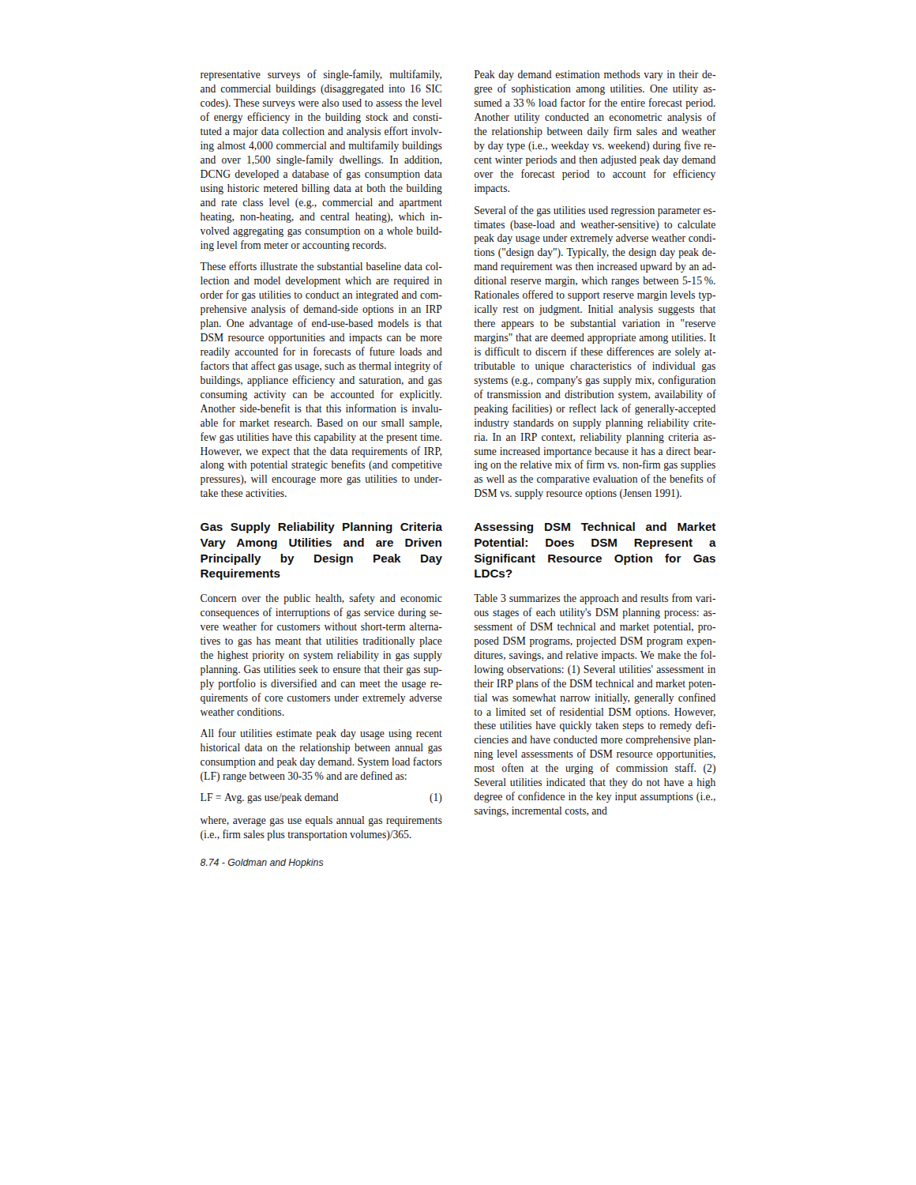representative surveys of single-family, multifamily, and commercial buildings (disaggregated into 16 SIC codes). These surveys were also used to assess the level of energy efficiency in the building stock and constituted a major data collection and analysis effort involving almost 4,000 commercial and multifamily buildings and over 1,500 single-family dwellings. In addition, DCNG developed a database of gas consumption data using historic metered billing data at both the building and rate class level (e.g., commercial and apartment heating, non-heating, and central heating), which involved aggregating gas consumption on a whole building level from meter or accounting records.
These efforts illustrate the substantial baseline data collection and model development which are required in order for gas utilities to conduct an integrated and comprehensive analysis of demand-side options in an IRP plan. One advantage of end-use-based models is that DSM resource opportunities and impacts can be more readily accounted for in forecasts of future loads and factors that affect gas usage, such as thermal integrity of buildings, appliance efficiency and saturation, and gas consuming activity can be accounted for explicitly. Another side-benefit is that this information is invaluable for market research. Based on our small sample, few gas utilities have this capability at the present time. However, we expect that the data requirements of IRP, along with potential strategic benefits (and competitive pressures), will encourage more gas utilities to undertake these activities.
Gas Supply Reliability Planning Criteria Vary Among Utilities and are Driven Principally by Design Peak Day Requirements
Concern over the public health, safety and economic consequences of interruptions of gas service during severe weather for customers without short-term alternatives to gas has meant that utilities traditionally place the highest priority on system reliability in gas supply planning. Gas utilities seek to ensure that their gas supply portfolio is diversified and can meet the usage requirements of core customers under extremely adverse weather conditions.
All four utilities estimate peak day usage using recent historical data on the relationship between annual gas consumption and peak day demand. System load factors (LF) range between 30-35 % and are defined as:
LF = Avg. gas use/peak demand (1)
where, average gas use equals annual gas requirements (i.e., firm sales plus transportation volumes)/365.
Peak day demand estimation methods vary in their degree of sophistication among utilities. One utility assumed a 33 % load factor for the entire forecast period. Another utility conducted an econometric analysis of the relationship between daily firm sales and weather by day type (i.e., weekday vs. weekend) during five recent winter periods and then adjusted peak day demand over the forecast period to account for efficiency impacts.
Several of the gas utilities used regression parameter estimates (base-load and weather-sensitive) to calculate peak day usage under extremely adverse weather conditions ("design day"). Typically, the design day peak demand requirement was then increased upward by an additional reserve margin, which ranges between 5-15 %. Rationales offered to support reserve margin levels typically rest on judgment. Initial analysis suggests that there appears to be substantial variation in "reserve margins" that are deemed appropriate among utilities. It is difficult to discern if these differences are solely attributable to unique characteristics of individual gas systems (e.g., company's gas supply mix, configuration of transmission and distribution system, availability of peaking facilities) or reflect lack of generally-accepted industry standards on supply planning reliability criteria. In an IRP context, reliability planning criteria assume increased importance because it has a direct bearing on the relative mix of firm vs. non-firm gas supplies as well as the comparative evaluation of the benefits of DSM vs. supply resource options (Jensen 1991).
Assessing DSM Technical and Market Potential: Does DSM Represent a Significant Resource Option for Gas LDCs?
Table 3 summarizes the approach and results from various stages of each utility's DSM planning process: assessment of DSM technical and market potential, proposed DSM programs, projected DSM program expenditures, savings, and relative impacts. We make the following observations: (1) Several utilities' assessment in their IRP plans of the DSM technical and market potential was somewhat narrow initially, generally confined to a limited set of residential DSM options. However, these utilities have quickly taken steps to remedy deficiencies and have conducted more comprehensive planning level assessments of DSM resource opportunities, most often at the urging of commission staff. (2) Several utilities indicated that they do not have a high degree of confidence in the key input assumptions (i.e., savings, incremental costs, and
8.74 - Goldman and Hopkins